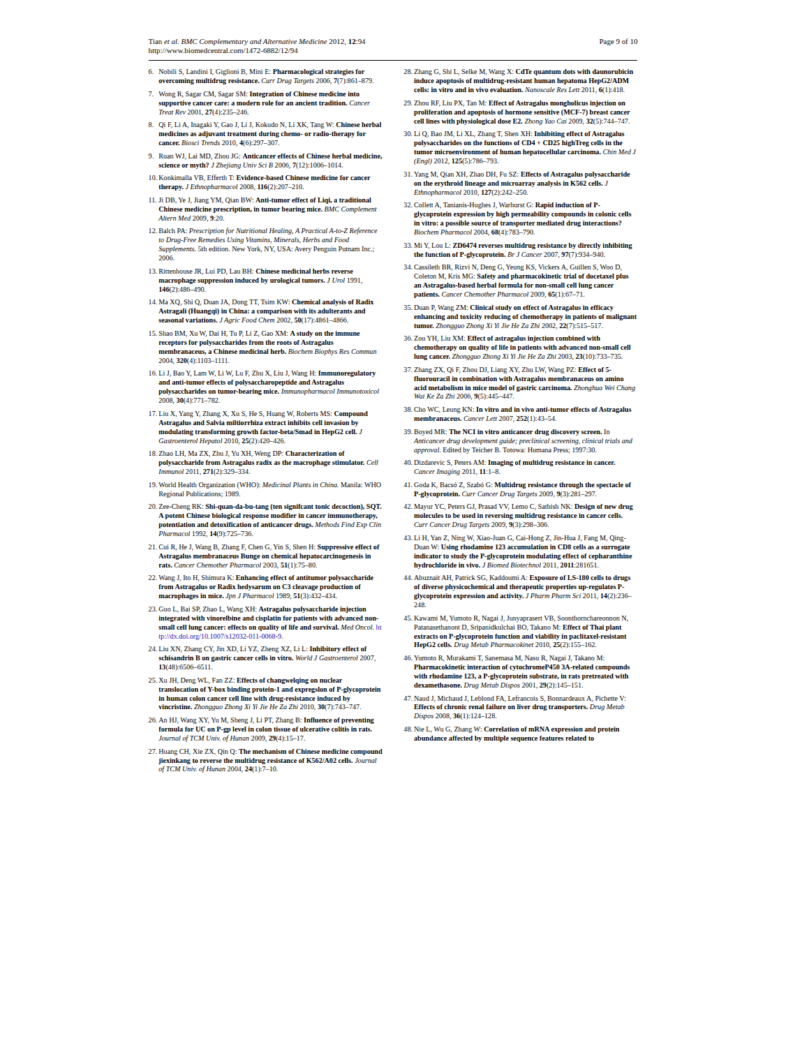Tian et al. BMC Complementary and Alternative Medicine 2012, 12:94
http://www.biomedcentral.com/1472-6882/12/94
Page 9 of 10
Nobili S, Landini I, Giglioni B, Mini E: Pharmacological strategies for overcoming multidrug resistance. Curr Drug Targets 2006, 7(7):861–879.
Wong R, Sagar CM, Sagar SM: Integration of Chinese medicine into supportive cancer care: a modern role for an ancient tradition. Cancer Treat Rev 2001, 27(4):235–246.
Qi F, Li A, Inagaki Y, Gao J, Li J, Kokudo N, Li XK, Tang W: Chinese herbal medicines as adjuvant treatment during chemo- or radio-therapy for cancer. Biosci Trends 2010, 4(6):297–307.
Ruan WJ, Lai MD, Zhou JG: Anticancer effects of Chinese herbal medicine, science or myth? J Zhejiang Univ Sci B 2006, 7(12):1006–1014.
Konkimalla VB, Efferth T: Evidence-based Chinese medicine for cancer therapy. J Ethnopharmacol 2008, 116(2):207–210.
Ji DB, Ye J, Jiang YM, Qian BW: Anti-tumor effect of Liqi, a traditional Chinese medicine prescription, in tumor bearing mice. BMC Complement Altern Med 2009, 9:20.
Balch PA: Prescription for Nutritional Healing, A Practical A-to-Z Reference to Drug-Free Remedies Using Vitamins, Minerals, Herbs and Food Supplements. 5th edition. New York, NY, USA: Avery Penguin Putnam Inc.; 2006.
Rittenhouse JR, Lui PD, Lau BH: Chinese medicinal herbs reverse macrophage suppression induced by urological tumors. J Urol 1991, 146(2):486–490.
Ma XQ, Shi Q, Duan JA, Dong TT, Tsim KW: Chemical analysis of Radix Astragali (Huangqi) in China: a comparison with its adulterants and seasonal variations. J Agric Food Chem 2002, 50(17):4861–4866.
Shao BM, Xu W, Dai H, Tu P, Li Z, Gao XM: A study on the immune receptors for polysaccharides from the roots of Astragalus membranaceus, a Chinese medicinal herb. Biochem Biophys Res Commun 2004, 320(4):1103–1111.
Li J, Bao Y, Lam W, Li W, Lu F, Zhu X, Liu J, Wang H: Immunoregulatory and anti-tumor effects of polysaccharopeptide and Astragalus polysaccharides on tumor-bearing mice. Immunopharmacol Immunotoxicol 2008, 30(4):771–782.
Liu X, Yang Y, Zhang X, Xu S, He S, Huang W, Roberts MS: Compound Astragalus and Salvia miltiorrhiza extract inhibits cell invasion by modulating transforming growth factor-beta/Smad in HepG2 cell. J Gastroenterol Hepatol 2010, 25(2):420–426.
Zhao LH, Ma ZX, Zhu J, Yu XH, Weng DP: Characterization of polysaccharide from Astragalus radix as the macrophage stimulator. Cell Immunol 2011, 271(2):329–334.
World Health Organization (WHO): Medicinal Plants in China. Manila: WHO Regional Publications; 1989.
Zee-Cheng RK: Shi-quan-da-bu-tang (ten signifcant tonic decoction), SQT. A potent Chinese biological response modifier in cancer immunotherapy, potentiation and detoxification of anticancer drugs. Methods Find Exp Clin Pharmacol 1992, 14(9):725–736.
Cui R, He J, Wang B, Zhang F, Chen G, Yin S, Shen H: Suppressive effect of Astragalus membranaceus Bunge on chemical hepatocarcinogenesis in rats. Cancer Chemother Pharmacol 2003, 51(1):75–80.
Wang J, Ito H, Shimura K: Enhancing effect of antitumor polysaccharide from Astragalus or Radix hedysarum on C3 cleavage production of macrophages in mice. Jpn J Pharmacol 1989, 51(3):432–434.
Guo L, Bai SP, Zhao L, Wang XH: Astragalus polysaccharide injection integrated with vinorelbine and cisplatin for patients with advanced non-small cell lung cancer: effects on quality of life and survival. Med Oncol. http://dx.doi.org/10.1007/s12032-011-0068-9.
Liu XN, Zhang CY, Jin XD, Li YZ, Zheng XZ, Li L: Inhibitory effect of schisandrin B on gastric cancer cells in vitro. World J Gastroenterol 2007, 13(48):6506–6511.
Xu JH, Deng WL, Fan ZZ: Effects of changwelqing on nuclear translocation of Y-box binding protein-1 and expregslon of P-glycoprotein in human colon cancer cell line with drug-resistance induced by vincristine. Zhongguo Zhong Xi Yi Jie He Za Zhi 2010, 30(7):743–747.
An HJ, Wang XY, Yu M, Sheng J, Li PT, Zhang B: Influence of preventing formula for UC on P-gp level in colon tissue of ulcerative colitis in rats. Journal of TCM Univ. of Hunan 2009, 29(4):15–17.
Huang CH, Xie ZX, Qin Q: The mechanism of Chinese medicine compound jiexinkang to reverse the multidrug resistance of K562/A02 cells. Journal of TCM Univ. of Hunan 2004, 24(1):7–10.
Zhang G, Shi L, Selke M, Wang X: CdTe quantum dots with daunorubicin induce apoptosis of multidrug-resistant human hepatoma HepG2/ADM cells: in vitro and in vivo evaluation. Nanoscale Res Lett 2011, 6(1):418.
Zhou RF, Liu PX, Tan M: Effect of Astragalus mongholicus injection on proliferation and apoptosis of hormone sensitive (MCF-7) breast cancer cell lines with physiological dose E2. Zhong Yao Cai 2009, 32(5):744–747.
Li Q, Bao JM, Li XL, Zhang T, Shen XH: Inhibiting effect of Astragalus polysaccharides on the functions of CD4 + CD25 highTreg cells in the tumor microenvironment of human hepatocellular carcinoma. Chin Med J (Engl) 2012, 125(5):786–793.
Yang M, Qian XH, Zhao DH, Fu SZ: Effects of Astragalus polysaccharide on the erythroid lineage and microarray analysis in K562 cells. J Ethnopharmacol 2010, 127(2):242–250.
Collett A, Tanianis-Hughes J, Warhurst G: Rapid induction of P-glycoprotein expression by high permeability compounds in colonic cells in vitro: a possible source of transporter mediated drug interactions? Biochem Pharmacol 2004, 68(4):783–790.
Mi Y, Lou L: ZD6474 reverses multidrug resistance by directly inhibiting the function of P-glycoprotein. Br J Cancer 2007, 97(7):934–940.
Cassileth BR, Rizvi N, Deng G, Yeung KS, Vickers A, Guillen S, Woo D, Coleton M, Kris MG: Safety and pharmacokinetic trial of docetaxel plus an Astragalus-based herbal formula for non-small cell lung cancer patients. Cancer Chemother Pharmacol 2009, 65(1):67–71.
Duan P, Wang ZM: Clinical study on effect of Astragalus in efficacy enhancing and toxicity reducing of chemotherapy in patients of malignant tumor. Zhongguo Zhong Xi Yi Jie He Za Zhi 2002, 22(7):515–517.
Zou YH, Liu XM: Effect of astragalus injection combined with chemotherapy on quality of life in patients with advanced non-small cell lung cancer. Zhongguo Zhong Xi Yi Jie He Za Zhi 2003, 23(10):733–735.
Zhang ZX, Qi F, Zhou DJ, Liang XY, Zhu LW, Wang PZ: Effect of 5-fluorouracil in combination with Astragalus membranaceus on amino acid metabolism in mice model of gastric carcinoma. Zhonghua Wei Chang Wai Ke Za Zhi 2006, 9(5):445–447.
Cho WC, Leung KN: In vitro and in vivo anti-tumor effects of Astragalus membranaceus. Cancer Lett 2007, 252(1):43–54.
Boyed MR: The NCI in vitro anticancer drug discovery screen. In Anticancer drug development guide; preclinical screening, clinical trials and approval. Edited by Teicher B. Totowa: Humana Press; 1997:30.
Dizdarevic S, Peters AM: Imaging of multidrug resistance in cancer. Cancer Imaging 2011, 11:1–8.
Goda K, Bacsó Z, Szabó G: Multidrug resistance through the spectacle of P-glycoprotein. Curr Cancer Drug Targets 2009, 9(3):281–297.
Mayur YC, Peters GJ, Prasad VV, Lemo C, Sathish NK: Design of new drug molecules to be used in reversing multidrug resistance in cancer cells. Curr Cancer Drug Targets 2009, 9(3):298–306.
Li H, Yan Z, Ning W, Xiao-Juan G, Cai-Hong Z, Jin-Hua J, Fang M, Qing-Duan W: Using rhodamine 123 accumulation in CD8 cells as a surrogate indicator to study the P-glycoprotein modulating effect of cepharanthine hydrochloride in vivo. J Biomed Biotechnol 2011, 2011:281651.
Abuznait AH, Patrick SG, Kaddoumi A: Exposure of LS-180 cells to drugs of diverse physicochemical and therapeutic properties up-regulates P-glycoprotein expression and activity. J Pharm Pharm Sci 2011, 14(2):236–248.
Kawami M, Yumoto R, Nagai J, Junyaprasert VB, Soonthornchareonnon N, Patanasethanont D, Sripanidkulchai BO, Takano M: Effect of Thai plant extracts on P-glycoprotein function and viability in paclitaxel-resistant HepG2 cells. Drug Metab Pharmacokinet 2010, 25(2):155–162.
Yumoto R, Murakami T, Sanemasa M, Nasu R, Nagai J, Takano M: Pharmacokinetic interaction of cytochromeP450 3A-related compounds with rhodamine 123, a P-glycoprotein substrate, in rats pretreated with dexamethasone. Drug Metab Dispos 2001, 29(2):145–151.
Naud J, Michaud J, Leblond FA, Lefrancois S, Bonnardeaux A, Pichette V: Effects of chronic renal failure on liver drug transporters. Drug Metab Dispos 2008, 36(1):124–128.
Nie L, Wu G, Zhang W: Correlation of mRNA expression and protein abundance affected by multiple sequence features related to